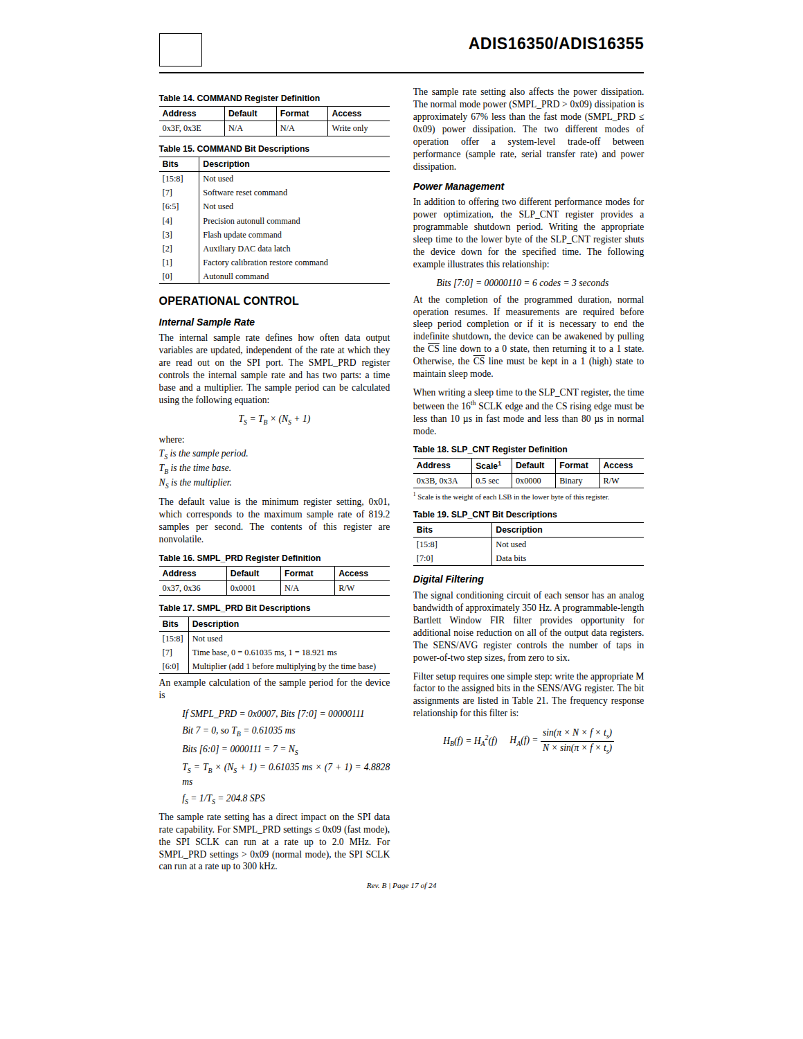ADIS16350/ADIS16355
Table 14. COMMAND Register Definition
| Address | Default | Format | Access |
| --- | --- | --- | --- |
| 0x3F, 0x3E | N/A | N/A | Write only |
Table 15. COMMAND Bit Descriptions
| Bits | Description |
| --- | --- |
| [15:8] | Not used |
| [7] | Software reset command |
| [6:5] | Not used |
| [4] | Precision autonull command |
| [3] | Flash update command |
| [2] | Auxiliary DAC data latch |
| [1] | Factory calibration restore command |
| [0] | Autonull command |
OPERATIONAL CONTROL
Internal Sample Rate
The internal sample rate defines how often data output variables are updated, independent of the rate at which they are read out on the SPI port. The SMPL_PRD register controls the internal sample rate and has two parts: a time base and a multiplier. The sample period can be calculated using the following equation:
TS = TB × (NS + 1)
where:
TS is the sample period.
TB is the time base.
NS is the multiplier.
The default value is the minimum register setting, 0x01, which corresponds to the maximum sample rate of 819.2 samples per second. The contents of this register are nonvolatile.
Table 16. SMPL_PRD Register Definition
| Address | Default | Format | Access |
| --- | --- | --- | --- |
| 0x37, 0x36 | 0x0001 | N/A | R/W |
Table 17. SMPL_PRD Bit Descriptions
| Bits | Description |
| --- | --- |
| [15:8] | Not used |
| [7] | Time base, 0 = 0.61035 ms, 1 = 18.921 ms |
| [6:0] | Multiplier (add 1 before multiplying by the time base) |
An example calculation of the sample period for the device is
If SMPL_PRD = 0x0007, Bits [7:0] = 00000111
Bit 7 = 0, so TB = 0.61035 ms
Bits [6:0] = 0000111 = 7 = NS
TS = TB × (NS + 1) = 0.61035 ms × (7 + 1) = 4.8828 ms
fS = 1/TS = 204.8 SPS
The sample rate setting has a direct impact on the SPI data rate capability. For SMPL_PRD settings ≤ 0x09 (fast mode), the SPI SCLK can run at a rate up to 2.0 MHz. For SMPL_PRD settings > 0x09 (normal mode), the SPI SCLK can run at a rate up to 300 kHz.
The sample rate setting also affects the power dissipation. The normal mode power (SMPL_PRD > 0x09) dissipation is approximately 67% less than the fast mode (SMPL_PRD ≤ 0x09) power dissipation. The two different modes of operation offer a system-level trade-off between performance (sample rate, serial transfer rate) and power dissipation.
Power Management
In addition to offering two different performance modes for power optimization, the SLP_CNT register provides a programmable shutdown period. Writing the appropriate sleep time to the lower byte of the SLP_CNT register shuts the device down for the specified time. The following example illustrates this relationship:
Bits [7:0] = 00000110 = 6 codes = 3 seconds
At the completion of the programmed duration, normal operation resumes. If measurements are required before sleep period completion or if it is necessary to end the indefinite shutdown, the device can be awakened by pulling the CS line down to a 0 state, then returning it to a 1 state. Otherwise, the CS line must be kept in a 1 (high) state to maintain sleep mode.
When writing a sleep time to the SLP_CNT register, the time between the 16th SCLK edge and the CS rising edge must be less than 10 µs in fast mode and less than 80 µs in normal mode.
Table 18. SLP_CNT Register Definition
| Address | Scale 1 | Default | Format | Access |
| --- | --- | --- | --- | --- |
| 0x3B, 0x3A | 0.5 sec | 0x0000 | Binary | R/W |
1 Scale is the weight of each LSB in the lower byte of this register.
Table 19. SLP_CNT Bit Descriptions
| Bits | Description |
| --- | --- |
| [15:8] | Not used |
| [7:0] | Data bits |
Digital Filtering
The signal conditioning circuit of each sensor has an analog bandwidth of approximately 350 Hz. A programmable-length Bartlett Window FIR filter provides opportunity for additional noise reduction on all of the output data registers. The SENS/AVG register controls the number of taps in power-of-two step sizes, from zero to six.
Filter setup requires one simple step: write the appropriate M factor to the assigned bits in the SENS/AVG register. The bit assignments are listed in Table 21. The frequency response relationship for this filter is:
HB(f) = HA2(f) HA(f) = sin(π × N × f × ts) N × sin(π × f × ts)
Rev. B | Page 17 of 24